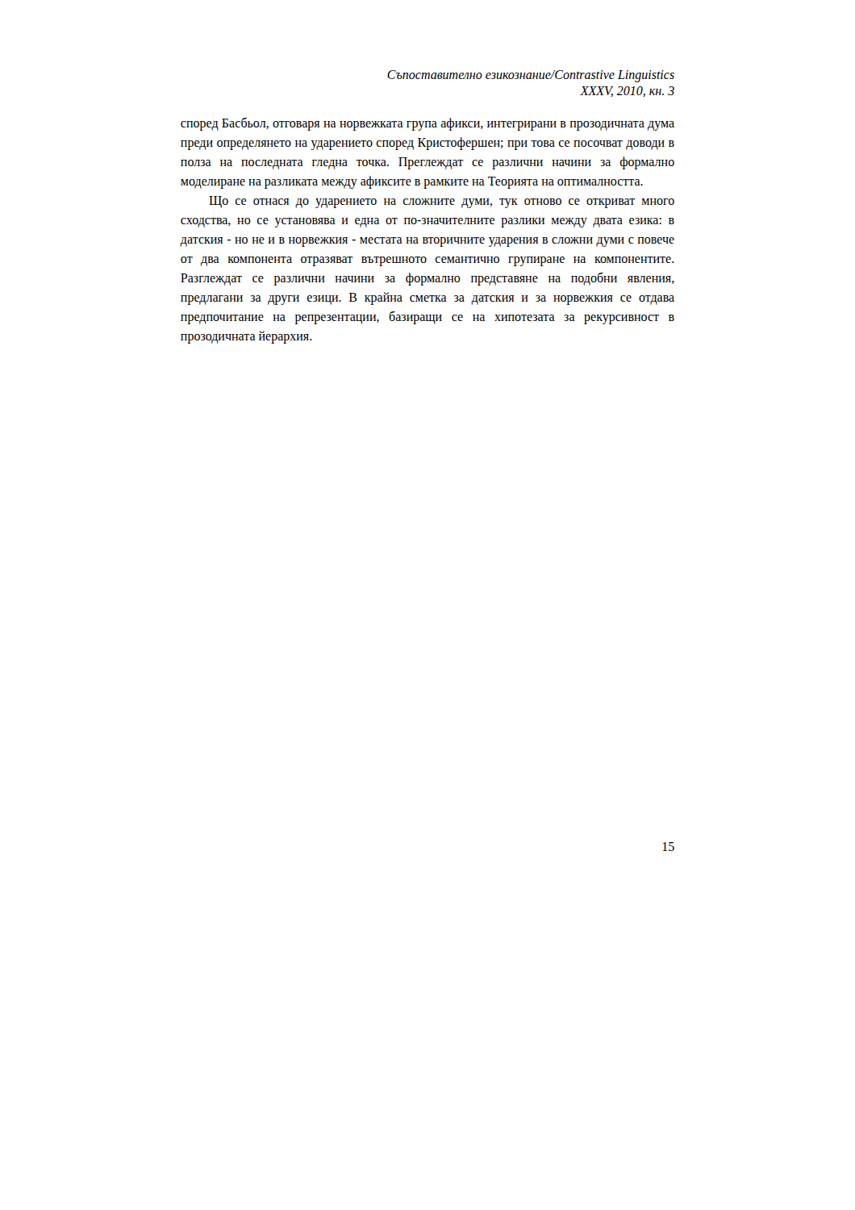Съпоставително езикознание/Contrastive Linguistics XXXV, 2010, кн. 3
според Басбьол, отговаря на норвежката група афикси, интегрирани в прозодичната дума преди определянето на ударението според Кристофершен; при това се посочват доводи в полза на последната гледна точка. Преглеждат се различни начини за формално моделиране на разликата между афиксите в рамките на Теорията на оптималността.
Що се отнася до ударението на сложните думи, тук отново се откриват много сходства, но се установява и една от по-значителните разлики между двата езика: в датския - но не и в норвежкия - местата на вторичните ударения в сложни думи с повече от два компонента отразяват вътрешното семантично групиране на компонентите. Разглеждат се различни начини за формално представяне на подобни явления, предлагани за други езици. В крайна сметка за датския и за норвежкия се отдава предпочитание на репрезентации, базиращи се на хипотезата за рекурсивност в прозодичната йерархия.
15